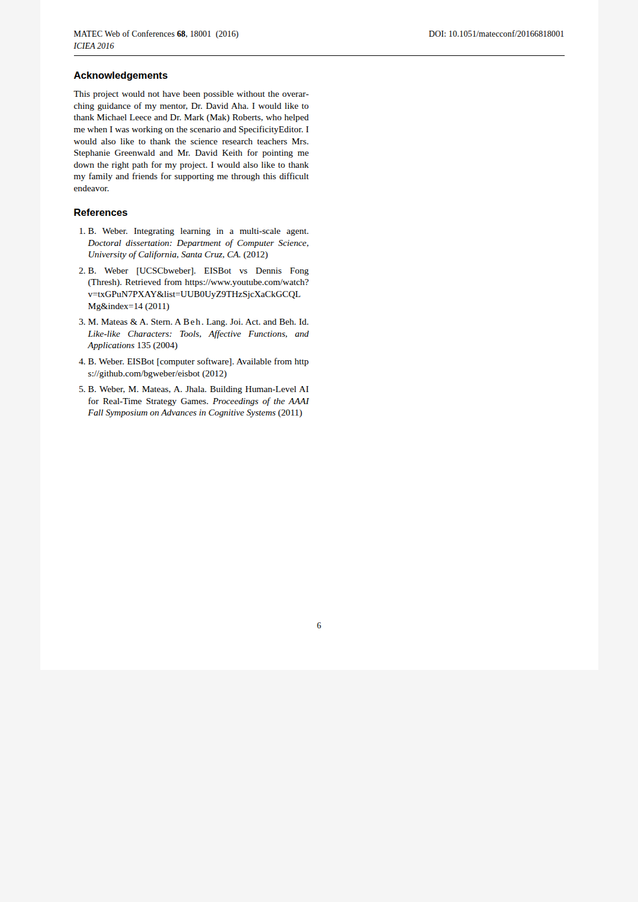MATEC Web of Conferences 68, 18001 (2016)
DOI: 10.1051/matecconf/20166818001
ICIEA 2016
Acknowledgements
This project would not have been possible without the overarching guidance of my mentor, Dr. David Aha. I would like to thank Michael Leece and Dr. Mark (Mak) Roberts, who helped me when I was working on the scenario and SpecificityEditor. I would also like to thank the science research teachers Mrs. Stephanie Greenwald and Mr. David Keith for pointing me down the right path for my project. I would also like to thank my family and friends for supporting me through this difficult endeavor.
References
B. Weber. Integrating learning in a multi-scale agent. Doctoral dissertation: Department of Computer Science, University of California, Santa Cruz, CA. (2012)
B. Weber [UCSCbweber]. EISBot vs Dennis Fong (Thresh). Retrieved from https://www.youtube.com/watch?v=txGPuN7PXAY&list=UUB0UyZ9THzSjcXaCkGCQLMg&index=14 (2011)
M. Mateas & A. Stern. A Beh. Lang. Joi. Act. and Beh. Id. Like-like Characters: Tools, Affective Functions, and Applications 135 (2004)
B. Weber. EISBot [computer software]. Available from https://github.com/bgweber/eisbot (2012)
B. Weber, M. Mateas, A. Jhala. Building Human-Level AI for Real-Time Strategy Games. Proceedings of the AAAI Fall Symposium on Advances in Cognitive Systems (2011)
6